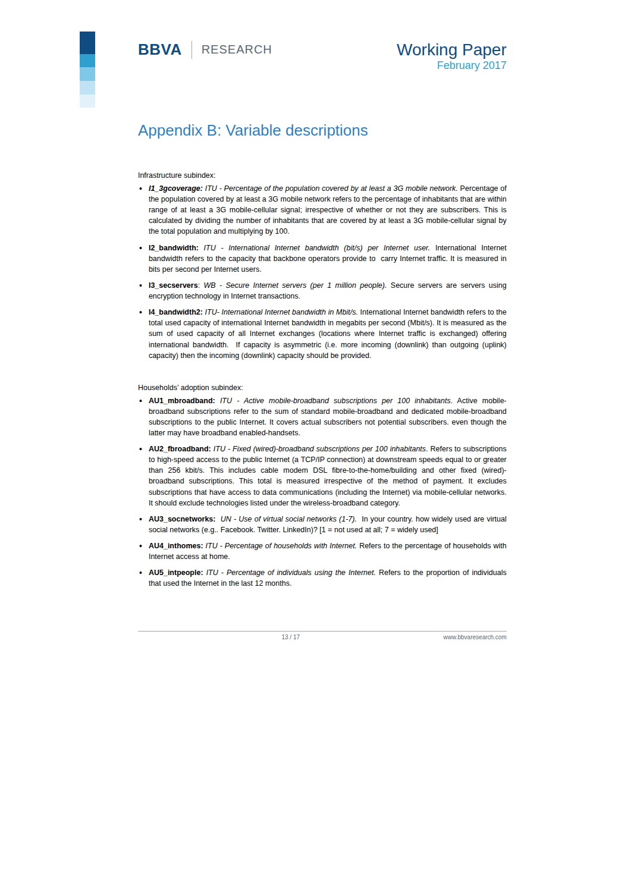BBVA RESEARCH
Working Paper
February 2017
Appendix B: Variable descriptions
Infrastructure subindex:
I1_3gcoverage: ITU - Percentage of the population covered by at least a 3G mobile network. Percentage of the population covered by at least a 3G mobile network refers to the percentage of inhabitants that are within range of at least a 3G mobile-cellular signal; irrespective of whether or not they are subscribers. This is calculated by dividing the number of inhabitants that are covered by at least a 3G mobile-cellular signal by the total population and multiplying by 100.
I2_bandwidth: ITU - International Internet bandwidth (bit/s) per Internet user. International Internet bandwidth refers to the capacity that backbone operators provide to carry Internet traffic. It is measured in bits per second per Internet users.
I3_secservers: WB - Secure Internet servers (per 1 million people). Secure servers are servers using encryption technology in Internet transactions.
I4_bandwidth2: ITU- International Internet bandwidth in Mbit/s. International Internet bandwidth refers to the total used capacity of international Internet bandwidth in megabits per second (Mbit/s). It is measured as the sum of used capacity of all Internet exchanges (locations where Internet traffic is exchanged) offering international bandwidth. If capacity is asymmetric (i.e. more incoming (downlink) than outgoing (uplink) capacity) then the incoming (downlink) capacity should be provided.
Households’ adoption subindex:
AU1_mbroadband: ITU - Active mobile-broadband subscriptions per 100 inhabitants. Active mobile-broadband subscriptions refer to the sum of standard mobile-broadband and dedicated mobile-broadband subscriptions to the public Internet. It covers actual subscribers not potential subscribers. even though the latter may have broadband enabled-handsets.
AU2_fbroadband: ITU - Fixed (wired)-broadband subscriptions per 100 inhabitants. Refers to subscriptions to high-speed access to the public Internet (a TCP/IP connection) at downstream speeds equal to or greater than 256 kbit/s. This includes cable modem DSL fibre-to-the-home/building and other fixed (wired)-broadband subscriptions. This total is measured irrespective of the method of payment. It excludes subscriptions that have access to data communications (including the Internet) via mobile-cellular networks. It should exclude technologies listed under the wireless-broadband category.
AU3_socnetworks: UN - Use of virtual social networks (1-7). In your country. how widely used are virtual social networks (e.g.. Facebook. Twitter. LinkedIn)? [1 = not used at all; 7 = widely used]
AU4_inthomes: ITU - Percentage of households with Internet. Refers to the percentage of households with Internet access at home.
AU5_intpeople: ITU - Percentage of individuals using the Internet. Refers to the proportion of individuals that used the Internet in the last 12 months.
13 / 17 www.bbvaresearch.com